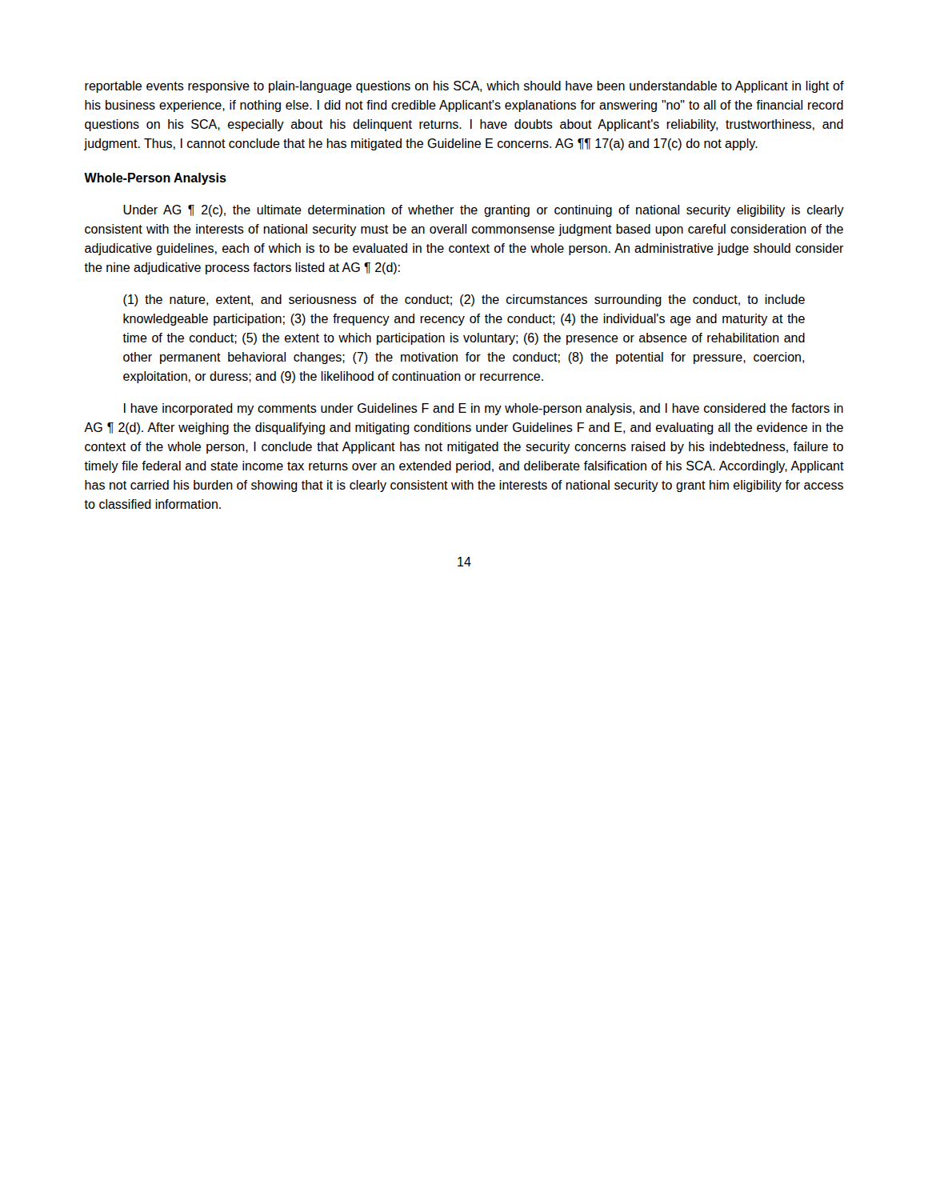reportable events responsive to plain-language questions on his SCA, which should have been understandable to Applicant in light of his business experience, if nothing else. I did not find credible Applicant's explanations for answering "no" to all of the financial record questions on his SCA, especially about his delinquent returns. I have doubts about Applicant's reliability, trustworthiness, and judgment. Thus, I cannot conclude that he has mitigated the Guideline E concerns. AG ¶¶ 17(a) and 17(c) do not apply.
Whole-Person Analysis
Under AG ¶ 2(c), the ultimate determination of whether the granting or continuing of national security eligibility is clearly consistent with the interests of national security must be an overall commonsense judgment based upon careful consideration of the adjudicative guidelines, each of which is to be evaluated in the context of the whole person. An administrative judge should consider the nine adjudicative process factors listed at AG ¶ 2(d):
(1) the nature, extent, and seriousness of the conduct; (2) the circumstances surrounding the conduct, to include knowledgeable participation; (3) the frequency and recency of the conduct; (4) the individual's age and maturity at the time of the conduct; (5) the extent to which participation is voluntary; (6) the presence or absence of rehabilitation and other permanent behavioral changes; (7) the motivation for the conduct; (8) the potential for pressure, coercion, exploitation, or duress; and (9) the likelihood of continuation or recurrence.
I have incorporated my comments under Guidelines F and E in my whole-person analysis, and I have considered the factors in AG ¶ 2(d). After weighing the disqualifying and mitigating conditions under Guidelines F and E, and evaluating all the evidence in the context of the whole person, I conclude that Applicant has not mitigated the security concerns raised by his indebtedness, failure to timely file federal and state income tax returns over an extended period, and deliberate falsification of his SCA. Accordingly, Applicant has not carried his burden of showing that it is clearly consistent with the interests of national security to grant him eligibility for access to classified information.
14